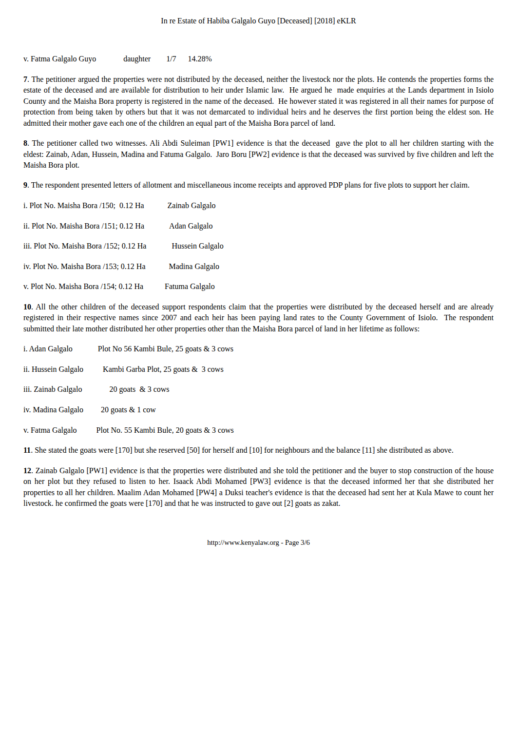In re Estate of Habiba Galgalo Guyo [Deceased] [2018] eKLR
v. Fatma Galgalo Guyo daughter 1/7 14.28%
7. The petitioner argued the properties were not distributed by the deceased, neither the livestock nor the plots. He contends the properties forms the estate of the deceased and are available for distribution to heir under Islamic law. He argued he made enquiries at the Lands department in Isiolo County and the Maisha Bora property is registered in the name of the deceased. He however stated it was registered in all their names for purpose of protection from being taken by others but that it was not demarcated to individual heirs and he deserves the first portion being the eldest son. He admitted their mother gave each one of the children an equal part of the Maisha Bora parcel of land.
8. The petitioner called two witnesses. Ali Abdi Suleiman [PW1] evidence is that the deceased gave the plot to all her children starting with the eldest: Zainab, Adan, Hussein, Madina and Fatuma Galgalo. Jaro Boru [PW2] evidence is that the deceased was survived by five children and left the Maisha Bora plot.
9. The respondent presented letters of allotment and miscellaneous income receipts and approved PDP plans for five plots to support her claim.
i. Plot No. Maisha Bora /150; 0.12 Ha Zainab Galgalo
ii. Plot No. Maisha Bora /151; 0.12 Ha Adan Galgalo
iii. Plot No. Maisha Bora /152; 0.12 Ha Hussein Galgalo
iv. Plot No. Maisha Bora /153; 0.12 Ha Madina Galgalo
v. Plot No. Maisha Bora /154; 0.12 Ha Fatuma Galgalo
10. All the other children of the deceased support respondents claim that the properties were distributed by the deceased herself and are already registered in their respective names since 2007 and each heir has been paying land rates to the County Government of Isiolo. The respondent submitted their late mother distributed her other properties other than the Maisha Bora parcel of land in her lifetime as follows:
i. Adan Galgalo Plot No 56 Kambi Bule, 25 goats & 3 cows
ii. Hussein Galgalo Kambi Garba Plot, 25 goats & 3 cows
iii. Zainab Galgalo 20 goats & 3 cows
iv. Madina Galgalo 20 goats & 1 cow
v. Fatma Galgalo Plot No. 55 Kambi Bule, 20 goats & 3 cows
11. She stated the goats were [170] but she reserved [50] for herself and [10] for neighbours and the balance [11] she distributed as above.
12. Zainab Galgalo [PW1] evidence is that the properties were distributed and she told the petitioner and the buyer to stop construction of the house on her plot but they refused to listen to her. Isaack Abdi Mohamed [PW3] evidence is that the deceased informed her that she distributed her properties to all her children. Maalim Adan Mohamed [PW4] a Duksi teacher's evidence is that the deceased had sent her at Kula Mawe to count her livestock. he confirmed the goats were [170] and that he was instructed to gave out [2] goats as zakat.
http://www.kenyalaw.org - Page 3/6